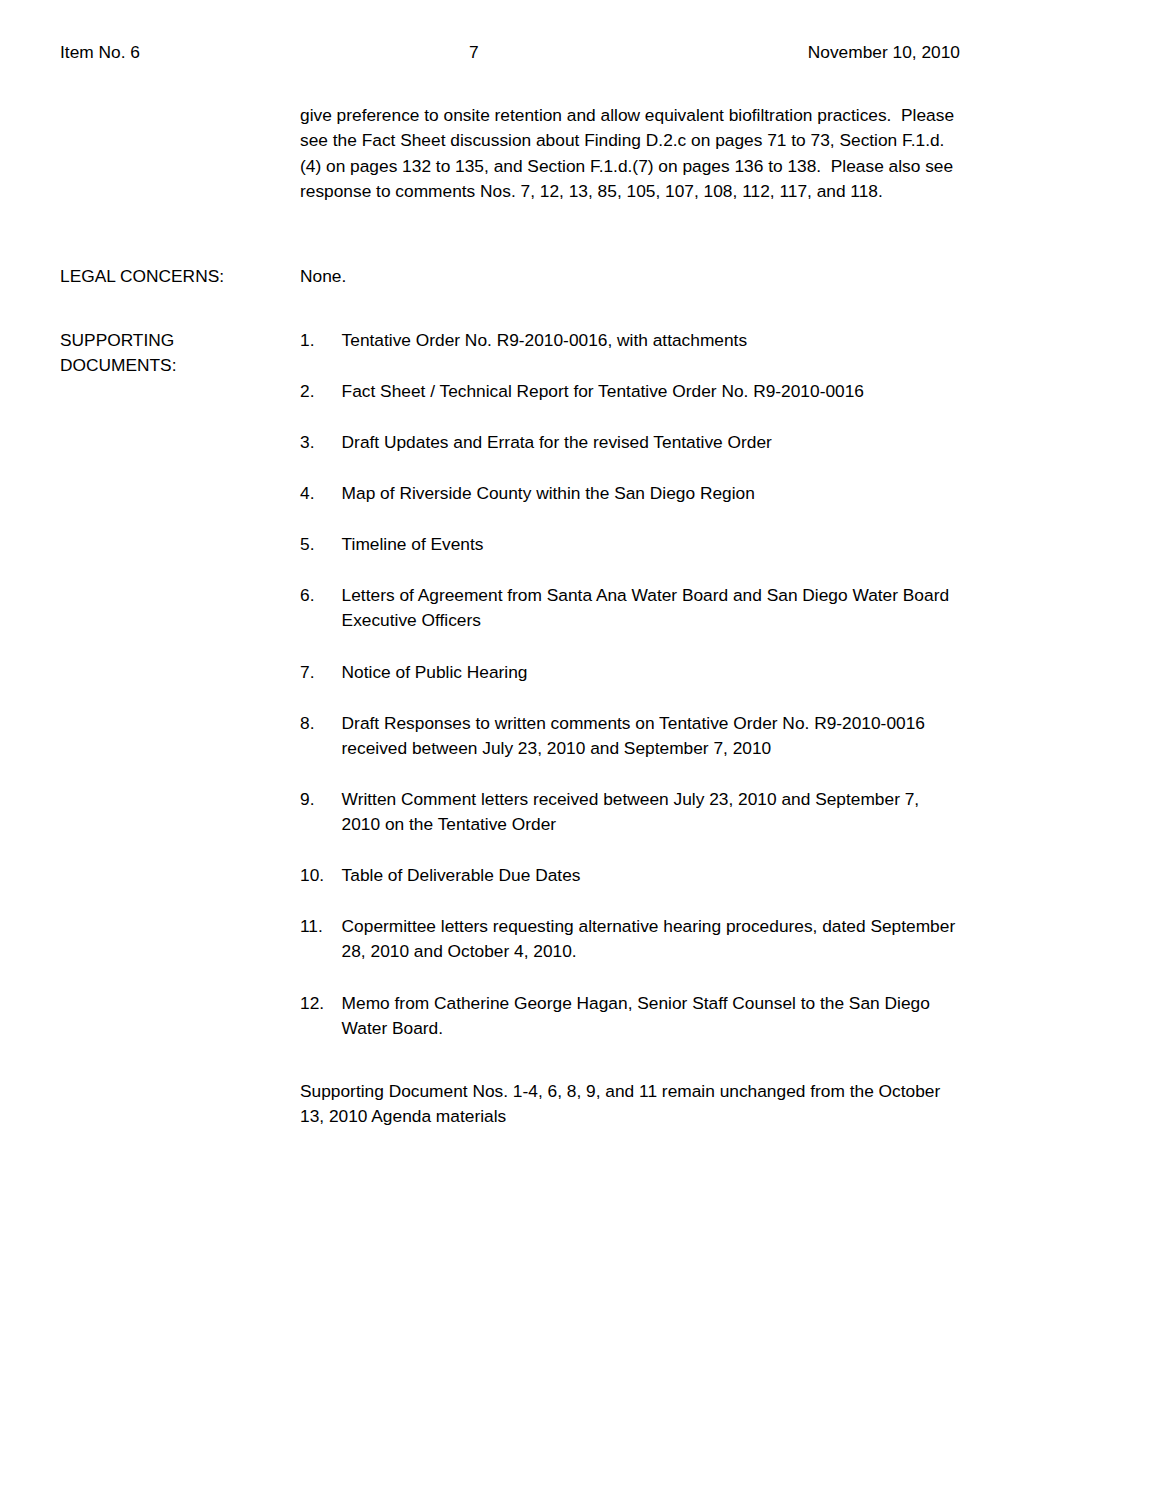Item No. 6
7
November 10, 2010
give preference to onsite retention and allow equivalent biofiltration practices. Please see the Fact Sheet discussion about Finding D.2.c on pages 71 to 73, Section F.1.d.(4) on pages 132 to 135, and Section F.1.d.(7) on pages 136 to 138. Please also see response to comments Nos. 7, 12, 13, 85, 105, 107, 108, 112, 117, and 118.
LEGAL CONCERNS:
None.
SUPPORTING
DOCUMENTS:
1. Tentative Order No. R9-2010-0016, with attachments
2. Fact Sheet / Technical Report for Tentative Order No. R9-2010-0016
3. Draft Updates and Errata for the revised Tentative Order
4. Map of Riverside County within the San Diego Region
5. Timeline of Events
6. Letters of Agreement from Santa Ana Water Board and San Diego Water Board Executive Officers
7. Notice of Public Hearing
8. Draft Responses to written comments on Tentative Order No. R9-2010-0016 received between July 23, 2010 and September 7, 2010
9. Written Comment letters received between July 23, 2010 and September 7, 2010 on the Tentative Order
10. Table of Deliverable Due Dates
11. Copermittee letters requesting alternative hearing procedures, dated September 28, 2010 and October 4, 2010.
12. Memo from Catherine George Hagan, Senior Staff Counsel to the San Diego Water Board.
Supporting Document Nos. 1-4, 6, 8, 9, and 11 remain unchanged from the October 13, 2010 Agenda materials